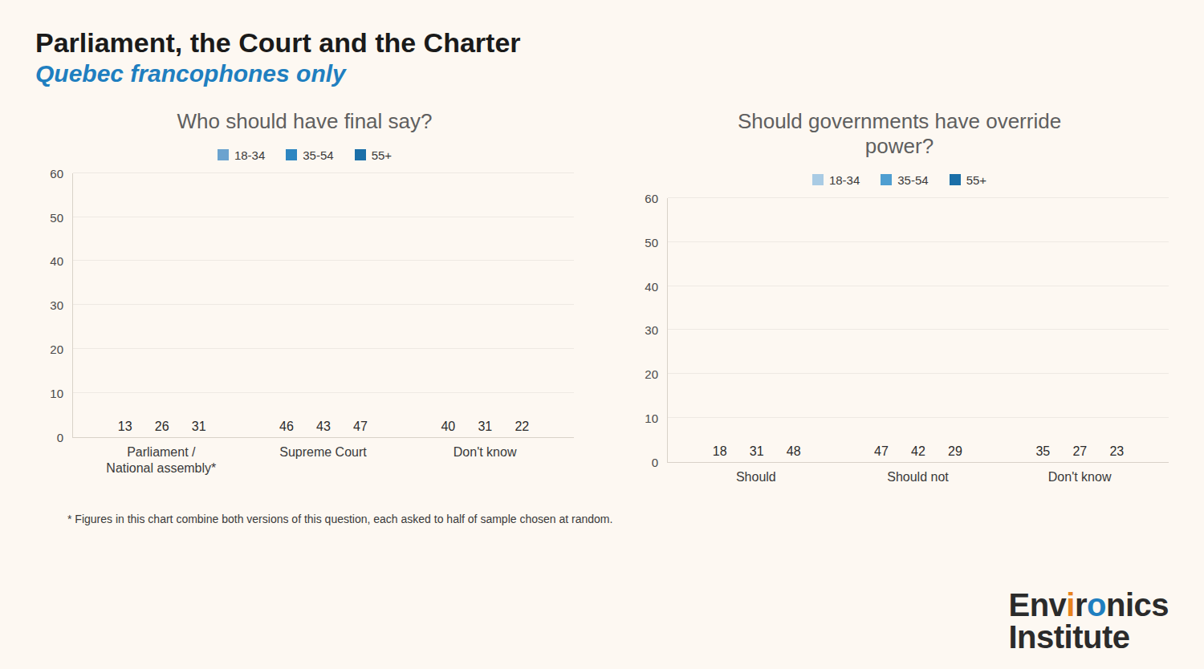Parliament, the Court and the Charter
Quebec francophones only
Who should have final say?
18-34 35-54 55+
0 10 20 30 40 50 60
13
26
31
46
43
47
40
31
22
Parliament /
National assembly*
Supreme Court
Don't know
Should governments have override
power?
18-34 35-54 55+
0 10 20 30 40 50 60
18
31
48
47
42
29
35
27
23
Should
Should not
Don't know
* Figures in this chart combine both versions of this question, each asked to half of sample chosen at random.
Env ironics Institute